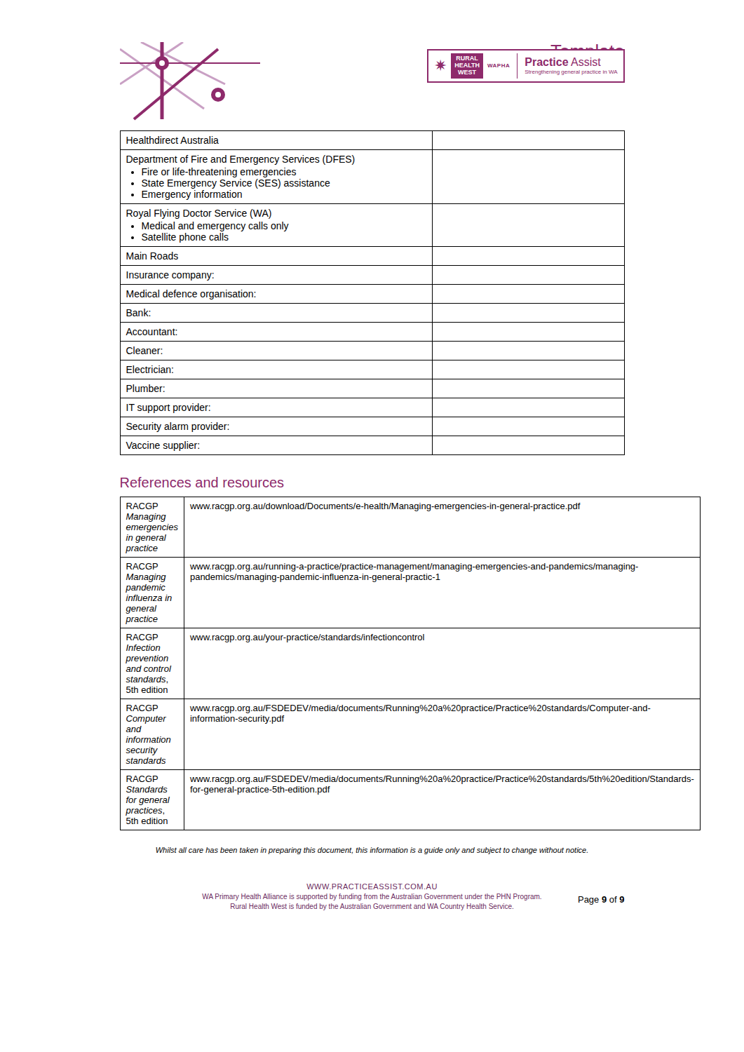✷
RURAL
HEALTH
WEST
WAPHA
Practice Assist Strengthening general practice in WA
Template
V2 / July 2020
| Healthdirect Australia | |
| Department of Fire and Emergency Services (DFES) Fire or life-threatening emergencies State Emergency Service (SES) assistance Emergency information | |
| Royal Flying Doctor Service (WA) Medical and emergency calls only Satellite phone calls | |
| Main Roads | |
| Insurance company: | |
| Medical defence organisation: | |
| Bank: | |
| Accountant: | |
| Cleaner: | |
| Electrician: | |
| Plumber: | |
| IT support provider: | |
| Security alarm provider: | |
| Vaccine supplier: | |
References and resources
| RACGP Managing emergencies in general practice | www.racgp.org.au/download/Documents/e-health/Managing-emergencies-in-general-practice.pdf |
| RACGP Managing pandemic influenza in general practice | www.racgp.org.au/running-a-practice/practice-management/managing-emergencies-and-pandemics/managing-pandemics/managing-pandemic-influenza-in-general-practic-1 |
| RACGP Infection prevention and control standards , 5th edition | www.racgp.org.au/your-practice/standards/infectioncontrol |
| RACGP Computer and information security standards | www.racgp.org.au/FSDEDEV/media/documents/Running%20a%20practice/Practice%20standards/Computer-and-information-security.pdf |
| RACGP Standards for general practices , 5th edition | www.racgp.org.au/FSDEDEV/media/documents/Running%20a%20practice/Practice%20standards/5th%20edition/Standards-for-general-practice-5th-edition.pdf |
Whilst all care has been taken in preparing this document, this information is a guide only and subject to change without notice.
WWW.PRACTICEASSIST.COM.AU
WA Primary Health Alliance is supported by funding from the Australian Government under the PHN Program.
Rural Health West is funded by the Australian Government and WA Country Health Service.
Page 9 of 9